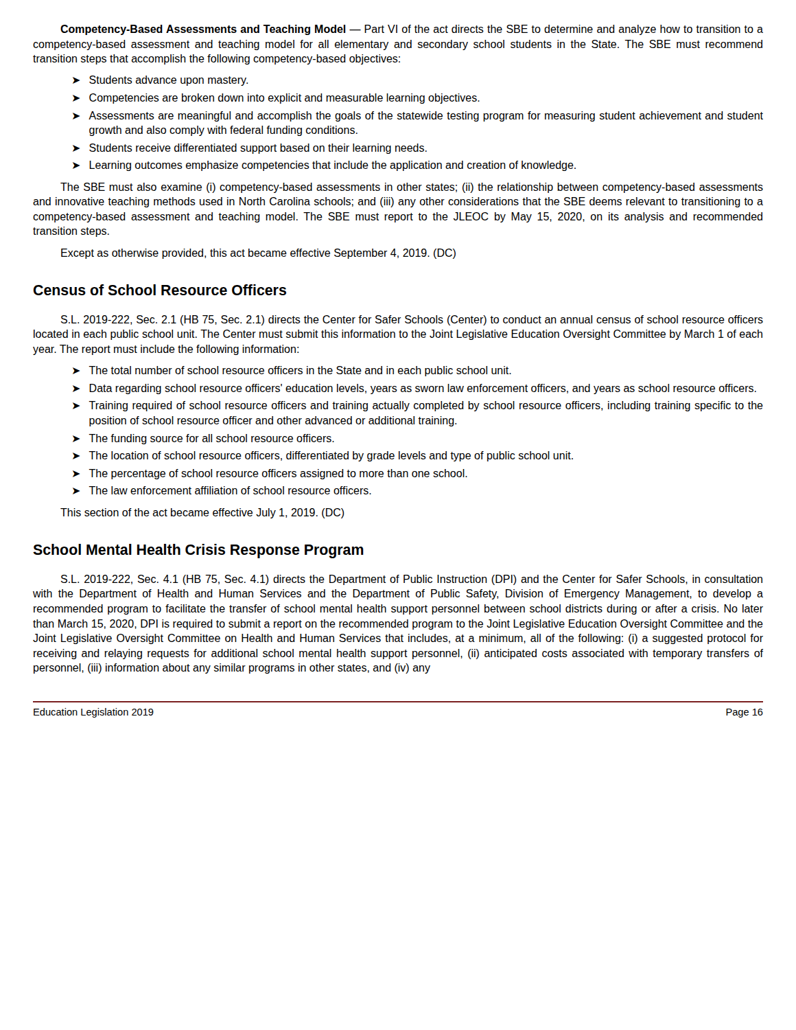Competency-Based Assessments and Teaching Model — Part VI of the act directs the SBE to determine and analyze how to transition to a competency-based assessment and teaching model for all elementary and secondary school students in the State. The SBE must recommend transition steps that accomplish the following competency-based objectives:
Students advance upon mastery.
Competencies are broken down into explicit and measurable learning objectives.
Assessments are meaningful and accomplish the goals of the statewide testing program for measuring student achievement and student growth and also comply with federal funding conditions.
Students receive differentiated support based on their learning needs.
Learning outcomes emphasize competencies that include the application and creation of knowledge.
The SBE must also examine (i) competency-based assessments in other states; (ii) the relationship between competency-based assessments and innovative teaching methods used in North Carolina schools; and (iii) any other considerations that the SBE deems relevant to transitioning to a competency-based assessment and teaching model. The SBE must report to the JLEOC by May 15, 2020, on its analysis and recommended transition steps.
Except as otherwise provided, this act became effective September 4, 2019. (DC)
Census of School Resource Officers
S.L. 2019-222, Sec. 2.1 (HB 75, Sec. 2.1) directs the Center for Safer Schools (Center) to conduct an annual census of school resource officers located in each public school unit. The Center must submit this information to the Joint Legislative Education Oversight Committee by March 1 of each year. The report must include the following information:
The total number of school resource officers in the State and in each public school unit.
Data regarding school resource officers' education levels, years as sworn law enforcement officers, and years as school resource officers.
Training required of school resource officers and training actually completed by school resource officers, including training specific to the position of school resource officer and other advanced or additional training.
The funding source for all school resource officers.
The location of school resource officers, differentiated by grade levels and type of public school unit.
The percentage of school resource officers assigned to more than one school.
The law enforcement affiliation of school resource officers.
This section of the act became effective July 1, 2019. (DC)
School Mental Health Crisis Response Program
S.L. 2019-222, Sec. 4.1 (HB 75, Sec. 4.1) directs the Department of Public Instruction (DPI) and the Center for Safer Schools, in consultation with the Department of Health and Human Services and the Department of Public Safety, Division of Emergency Management, to develop a recommended program to facilitate the transfer of school mental health support personnel between school districts during or after a crisis. No later than March 15, 2020, DPI is required to submit a report on the recommended program to the Joint Legislative Education Oversight Committee and the Joint Legislative Oversight Committee on Health and Human Services that includes, at a minimum, all of the following: (i) a suggested protocol for receiving and relaying requests for additional school mental health support personnel, (ii) anticipated costs associated with temporary transfers of personnel, (iii) information about any similar programs in other states, and (iv) any
Education Legislation 2019 Page 16